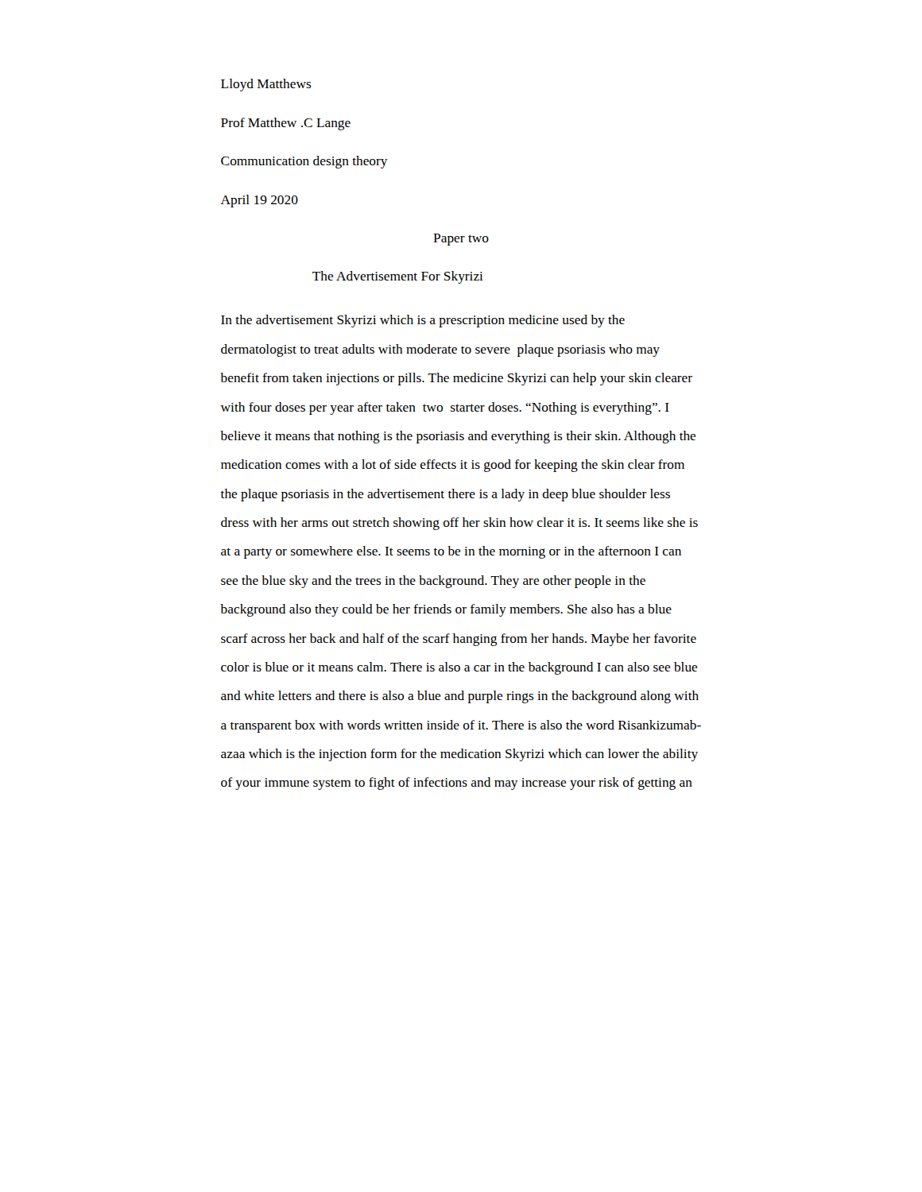Lloyd Matthews
Prof Matthew .C Lange
Communication design theory
April 19 2020
Paper two
The Advertisement For Skyrizi
In the advertisement Skyrizi which is a prescription medicine used by the dermatologist to treat adults with moderate to severe plaque psoriasis who may benefit from taken injections or pills. The medicine Skyrizi can help your skin clearer with four doses per year after taken two starter doses. “Nothing is everything”. I believe it means that nothing is the psoriasis and everything is their skin. Although the medication comes with a lot of side effects it is good for keeping the skin clear from the plaque psoriasis in the advertisement there is a lady in deep blue shoulder less dress with her arms out stretch showing off her skin how clear it is. It seems like she is at a party or somewhere else. It seems to be in the morning or in the afternoon I can see the blue sky and the trees in the background. They are other people in the background also they could be her friends or family members. She also has a blue scarf across her back and half of the scarf hanging from her hands. Maybe her favorite color is blue or it means calm. There is also a car in the background I can also see blue and white letters and there is also a blue and purple rings in the background along with a transparent box with words written inside of it. There is also the word Risankizumab-azaa which is the injection form for the medication Skyrizi which can lower the ability of your immune system to fight of infections and may increase your risk of getting an